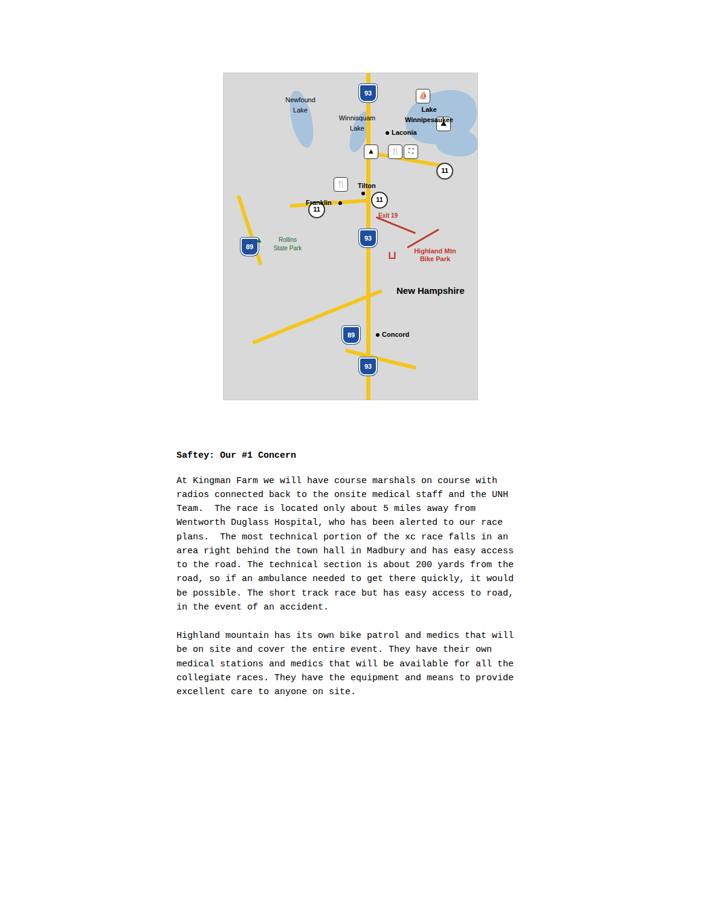93
93
93
89
89
11
11
11
⛵
⛰
▲
🍴
⛶
🍴
Newfound
Lake
Winnisquam
Lake
Lake
Winnipesaukee
Laconia
Tilton
Franklin
Concord
Exit 19
▲
Rollins
State Park
⊔
Highland Mtn
Bike Park
New Hampshire
Saftey: Our #1 Concern
At Kingman Farm we will have course marshals on course with radios connected back to the onsite medical staff and the UNH Team. The race is located only about 5 miles away from Wentworth Duglass Hospital, who has been alerted to our race plans. The most technical portion of the xc race falls in an area right behind the town hall in Madbury and has easy access to the road. The technical section is about 200 yards from the road, so if an ambulance needed to get there quickly, it would be possible. The short track race but has easy access to road, in the event of an accident.
Highland mountain has its own bike patrol and medics that will be on site and cover the entire event. They have their own medical stations and medics that will be available for all the collegiate races. They have the equipment and means to provide excellent care to anyone on site.